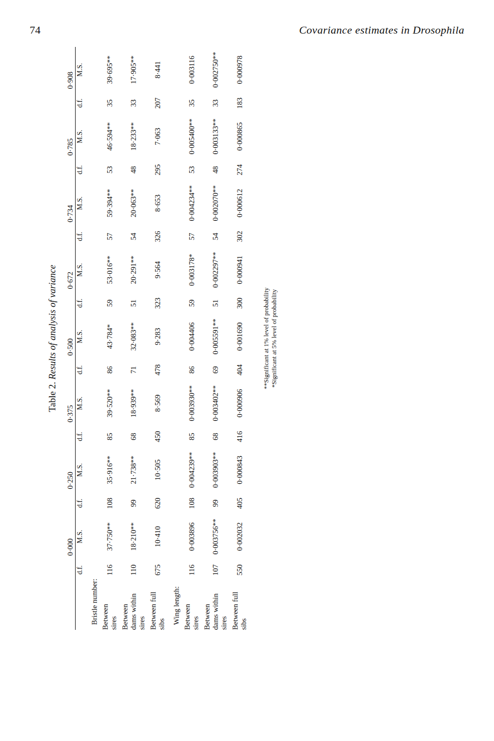74
Covariance estimates in Drosophila
Table 2. Results of analysis of variance
| | 0·000 | 0·250 | 0·375 | 0·500 | 0·672 | 0·734 | 0·785 | 0·908 |
| --- | --- | --- | --- | --- | --- | --- | --- | --- |
| | d.f. | M.S. | d.f. | M.S. | d.f. | M.S. | d.f. | M.S. | d.f. | M.S. | d.f. | M.S. | d.f. | M.S. | d.f. | M.S. |
| Bristle number: |
| Between sires | 116 | 37·750** | 108 | 35·916** | 85 | 39·520** | 86 | 43·784* | 59 | 53·016** | 57 | 59·394** | 53 | 46·594** | 35 | 39·695** |
| Between dams within sires | 110 | 18·210** | 99 | 21·738** | 68 | 18·939** | 71 | 32·083** | 51 | 20·291** | 54 | 20·063** | 48 | 18·233** | 33 | 17·905** |
| Between full sibs | 675 | 10·410 | 620 | 10·505 | 450 | 8·569 | 478 | 9·283 | 323 | 9·564 | 326 | 8·653 | 295 | 7·063 | 207 | 8·441 |
| Wing length: |
| Between sires | 116 | 0·003896 | 108 | 0·004239** | 85 | 0·003930** | 86 | 0·004406 | 59 | 0·003178* | 57 | 0·004234** | 53 | 0·005400** | 35 | 0·003116 |
| Between dams within sires | 107 | 0·003756** | 99 | 0·003903** | 68 | 0·003402** | 69 | 0·005591** | 51 | 0·002297** | 54 | 0·002070** | 48 | 0·003133** | 33 | 0·002750** |
| Between full sibs | 550 | 0·002032 | 405 | 0·000843 | 416 | 0·000906 | 404 | 0·001690 | 300 | 0·000941 | 302 | 0·000612 | 274 | 0·000865 | 183 | 0·000978 |
**Significant at 1% level of probability
*Significant at 5% level of probability